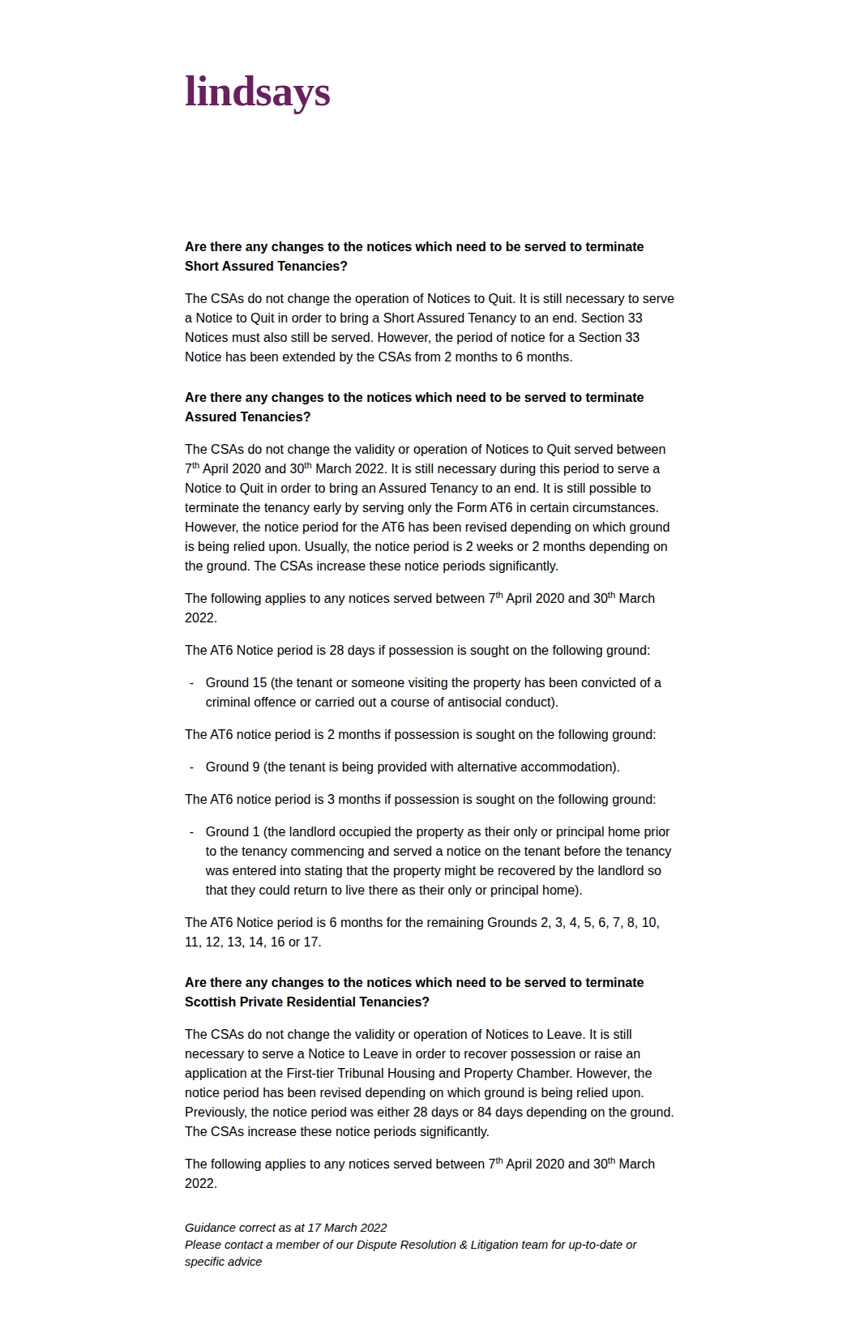lindsays
Are there any changes to the notices which need to be served to terminate Short Assured Tenancies?
The CSAs do not change the operation of Notices to Quit. It is still necessary to serve a Notice to Quit in order to bring a Short Assured Tenancy to an end. Section 33 Notices must also still be served. However, the period of notice for a Section 33 Notice has been extended by the CSAs from 2 months to 6 months.
Are there any changes to the notices which need to be served to terminate Assured Tenancies?
The CSAs do not change the validity or operation of Notices to Quit served between 7th April 2020 and 30th March 2022. It is still necessary during this period to serve a Notice to Quit in order to bring an Assured Tenancy to an end. It is still possible to terminate the tenancy early by serving only the Form AT6 in certain circumstances. However, the notice period for the AT6 has been revised depending on which ground is being relied upon. Usually, the notice period is 2 weeks or 2 months depending on the ground. The CSAs increase these notice periods significantly.
The following applies to any notices served between 7th April 2020 and 30th March 2022.
The AT6 Notice period is 28 days if possession is sought on the following ground:
Ground 15 (the tenant or someone visiting the property has been convicted of a criminal offence or carried out a course of antisocial conduct).
The AT6 notice period is 2 months if possession is sought on the following ground:
Ground 9 (the tenant is being provided with alternative accommodation).
The AT6 notice period is 3 months if possession is sought on the following ground:
Ground 1 (the landlord occupied the property as their only or principal home prior to the tenancy commencing and served a notice on the tenant before the tenancy was entered into stating that the property might be recovered by the landlord so that they could return to live there as their only or principal home).
The AT6 Notice period is 6 months for the remaining Grounds 2, 3, 4, 5, 6, 7, 8, 10, 11, 12, 13, 14, 16 or 17.
Are there any changes to the notices which need to be served to terminate Scottish Private Residential Tenancies?
The CSAs do not change the validity or operation of Notices to Leave. It is still necessary to serve a Notice to Leave in order to recover possession or raise an application at the First-tier Tribunal Housing and Property Chamber. However, the notice period has been revised depending on which ground is being relied upon. Previously, the notice period was either 28 days or 84 days depending on the ground. The CSAs increase these notice periods significantly.
The following applies to any notices served between 7th April 2020 and 30th March 2022.
Guidance correct as at 17 March 2022
Please contact a member of our Dispute Resolution & Litigation team for up-to-date or specific advice